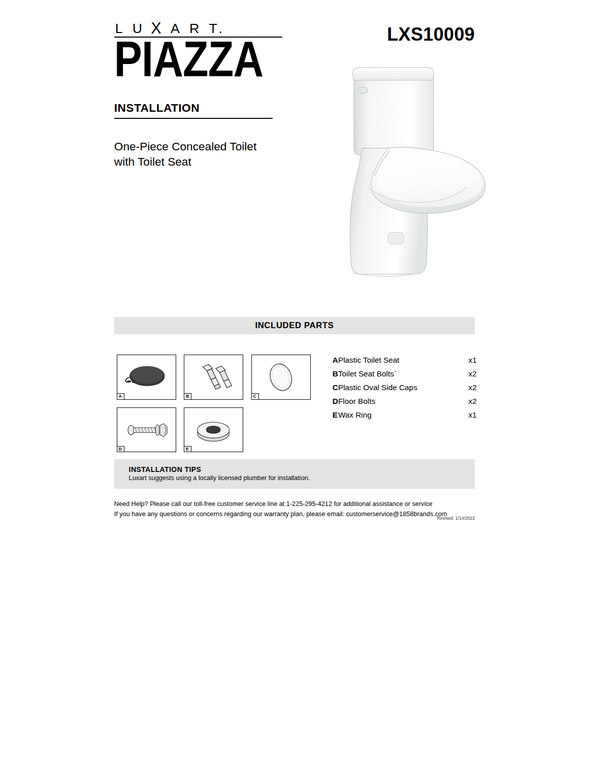L U X A R T.
PIAZZA
LXS10009
INSTALLATION
One-Piece Concealed Toilet
with Toilet Seat
INCLUDED PARTS
A
B
C
D
E
| A | Plastic Toilet Seat | x1 |
| B | Toilet Seat Bolts` | x2 |
| C | Plastic Oval Side Caps | x2 |
| D | Floor Bolts | x2 |
| E | Wax Ring | x1 |
INSTALLATION TIPS
Luxart suggests using a locally licensed plumber for installation.
Need Help? Please call our toll-free customer service line at 1-225-295-4212 for additional assistance or service
If you have any questions or concerns regarding our warranty plan, please email: customerservice@1858brands.com Revised: 1/14/2022